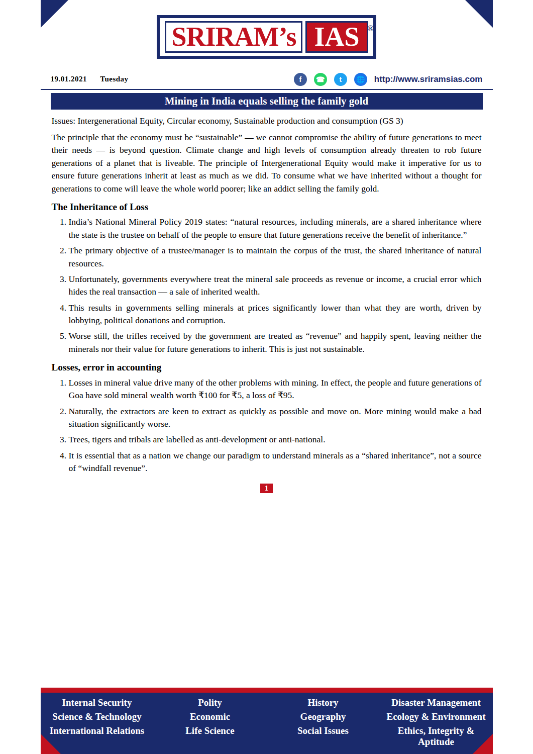SRIRAM’s
IAS®
19.01.2021 Tuesday
f ☎ t 🌐 http://www.sriramsias.com
Mining in India equals selling the family gold
Issues: Intergenerational Equity, Circular economy, Sustainable production and consumption (GS 3)
The principle that the economy must be “sustainable” — we cannot compromise the ability of future generations to meet their needs — is beyond question. Climate change and high levels of consumption already threaten to rob future generations of a planet that is liveable. The principle of Intergenerational Equity would make it imperative for us to ensure future generations inherit at least as much as we did. To consume what we have inherited without a thought for generations to come will leave the whole world poorer; like an addict selling the family gold.
The Inheritance of Loss
India’s National Mineral Policy 2019 states: “natural resources, including minerals, are a shared inheritance where the state is the trustee on behalf of the people to ensure that future generations receive the benefit of inheritance.”
The primary objective of a trustee/manager is to maintain the corpus of the trust, the shared inheritance of natural resources.
Unfortunately, governments everywhere treat the mineral sale proceeds as revenue or income, a crucial error which hides the real transaction — a sale of inherited wealth.
This results in governments selling minerals at prices significantly lower than what they are worth, driven by lobbying, political donations and corruption.
Worse still, the trifles received by the government are treated as “revenue” and happily spent, leaving neither the minerals nor their value for future generations to inherit. This is just not sustainable.
Losses, error in accounting
Losses in mineral value drive many of the other problems with mining. In effect, the people and future generations of Goa have sold mineral wealth worth ₹100 for ₹5, a loss of ₹95.
Naturally, the extractors are keen to extract as quickly as possible and move on. More mining would make a bad situation significantly worse.
Trees, tigers and tribals are labelled as anti-development or anti-national.
It is essential that as a nation we change our paradigm to understand minerals as a “shared inheritance”, not a source of “windfall revenue”.
1
Internal Security
Polity
History
Disaster Management
Science & Technology
Economic
Geography
Ecology & Environment
International Relations
Life Science
Social Issues
Ethics, Integrity & Aptitude